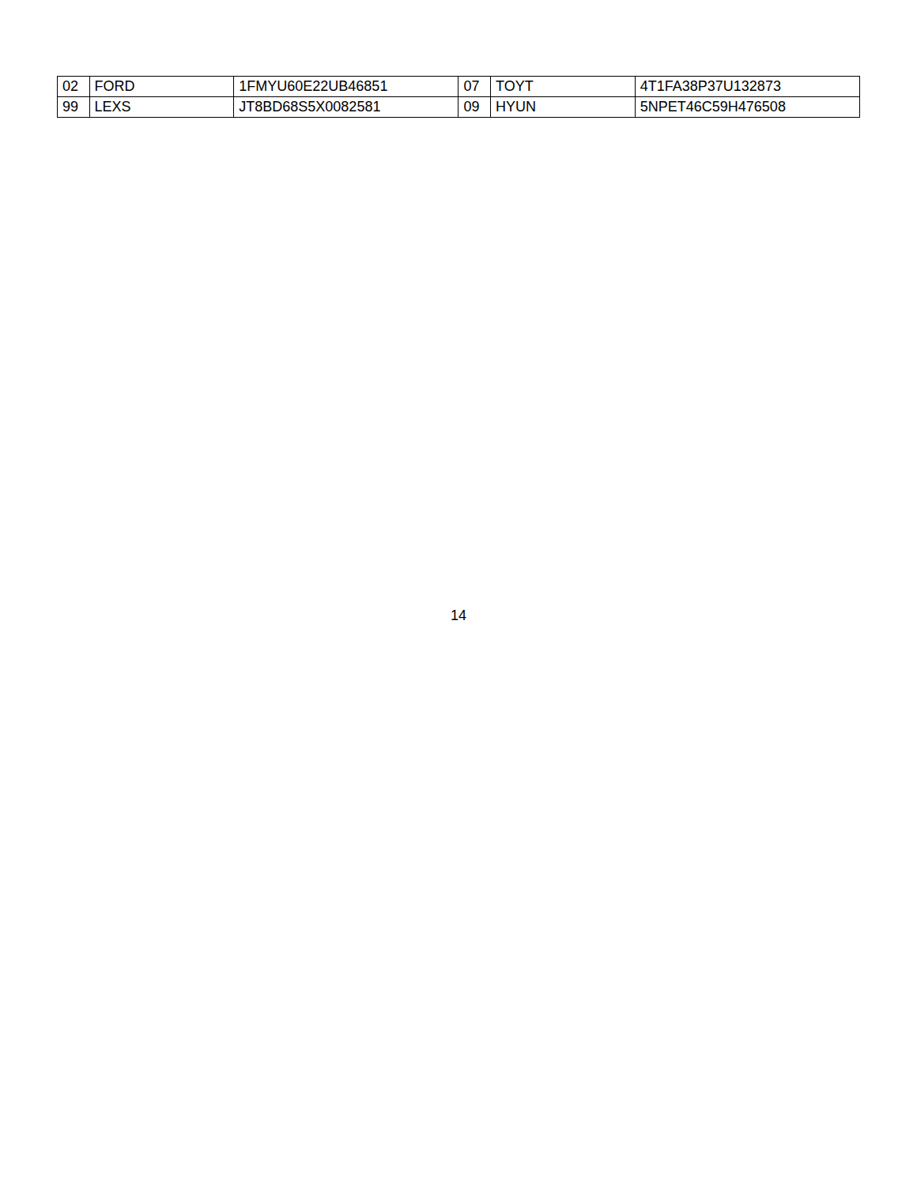| 02 | FORD | 1FMYU60E22UB46851 | 07 | TOYT | 4T1FA38P37U132873 |
| 99 | LEXS | JT8BD68S5X0082581 | 09 | HYUN | 5NPET46C59H476508 |
14